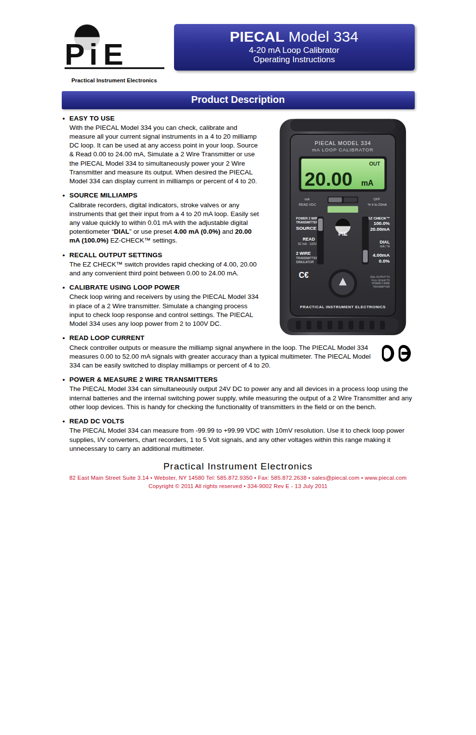P i E
Practical Instrument Electronics
PIECAL Model 334
4-20 mA Loop Calibrator
Operating Instructions
Product Description
PIECAL MODEL 334 mA LOOP CALIBRATOR OUT 20.00 mA mA OFF READ VDC % 4 to 20mA POWER 2 WIRE TRANSMITTER SOURCE READ 52 mA · 100V · % 2 WIRE TRANSMITTER SIMULATOR PiE EZ CHECK™ 100.0% 20.00mA DIAL mA / % 4.00mA 0.0% C€ DIAL OUTPUT TO FULL SCALE TO POWER 2 WIRE TRANSMITTER PRACTICAL INSTRUMENT ELECTRONICS
Easy to use
With the PIECAL Model 334 you can check, calibrate and measure all your current signal instruments in a 4 to 20 milliamp DC loop. It can be used at any access point in your loop. Source & Read 0.00 to 24.00 mA, Simulate a 2 Wire Transmitter or use the PIECAL Model 334 to simultaneously power your 2 Wire Transmitter and measure its output. When desired the PIECAL Model 334 can display current in milliamps or percent of 4 to 20.
Source milliamps
Calibrate recorders, digital indicators, stroke valves or any instruments that get their input from a 4 to 20 mA loop. Easily set any value quickly to within 0.01 mA with the adjustable digital potentiometer “DIAL” or use preset 4.00 mA (0.0%) and 20.00 mA (100.0%) EZ-CHECK™ settings.
Recall output settings
The EZ CHECK™ switch provides rapid checking of 4.00, 20.00 and any convenient third point between 0.00 to 24.00 mA.
Calibrate using loop power
Check loop wiring and receivers by using the PIECAL Model 334 in place of a 2 Wire transmitter. Simulate a changing process input to check loop response and control settings. The PIECAL Model 334 uses any loop power from 2 to 100V DC.
Read loop current
Check controller outputs or measure the milliamp signal anywhere in the loop. The PIECAL Model 334 measures 0.00 to 52.00 mA signals with greater accuracy than a typical multimeter. The PIECAL Model 334 can be easily switched to display milliamps or percent of 4 to 20.
Power & measure 2 wire transmitters
The PIECAL Model 334 can simultaneously output 24V DC to power any and all devices in a process loop using the internal batteries and the internal switching power supply, while measuring the output of a 2 Wire Transmitter and any other loop devices. This is handy for checking the functionality of transmitters in the field or on the bench.
Read DC volts
The PIECAL Model 334 can measure from -99.99 to +99.99 VDC with 10mV resolution. Use it to check loop power supplies, I/V converters, chart recorders, 1 to 5 Volt signals, and any other voltages within this range making it unnecessary to carry an additional multimeter.
Practical Instrument Electronics
82 East Main Street Suite 3.14 • Webster, NY 14580 Tel: 585.872.9350 • Fax: 585.872.2638 • sales@piecal.com • www.piecal.com
Copyright © 2011 All rights reserved • 334-9002 Rev E - 13 July 2011